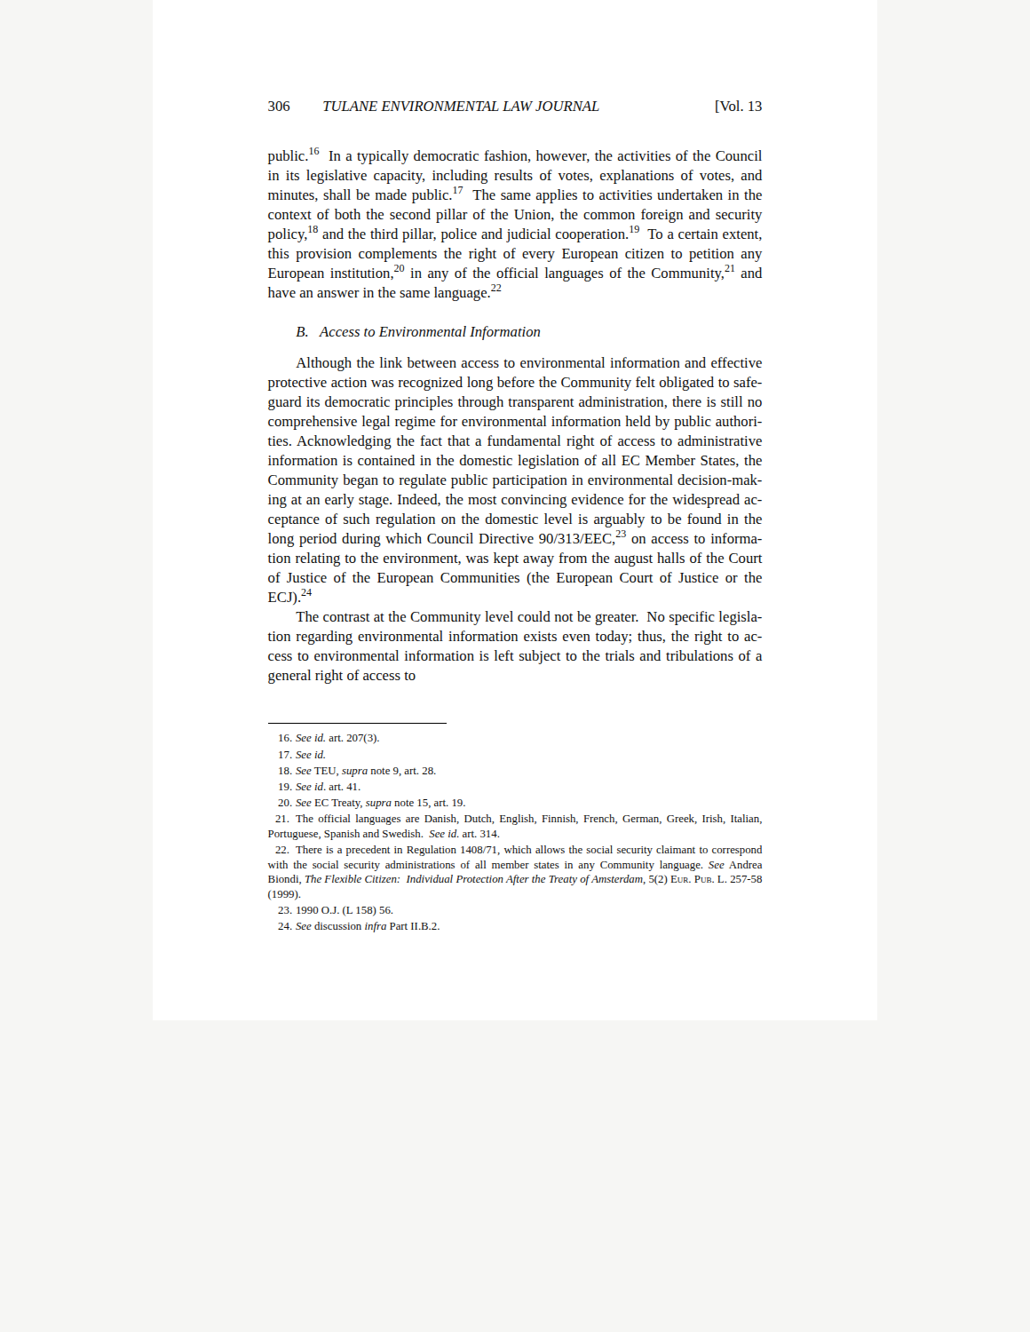306 TULANE ENVIRONMENTAL LAW JOURNAL[Vol. 13
public.16 In a typically democratic fashion, however, the activities of the Council in its legislative capacity, including results of votes, explanations of votes, and minutes, shall be made public.17 The same applies to activities undertaken in the context of both the second pillar of the Union, the common foreign and security policy,18 and the third pillar, police and judicial cooperation.19 To a certain extent, this provision complements the right of every European citizen to petition any European institution,20 in any of the official languages of the Community,21 and have an answer in the same language.22
B. Access to Environmental Information
Although the link between access to environmental information and effective protective action was recognized long before the Community felt obligated to safeguard its democratic principles through transparent administration, there is still no comprehensive legal regime for environmental information held by public authorities. Acknowledging the fact that a fundamental right of access to administrative information is contained in the domestic legislation of all EC Member States, the Community began to regulate public participation in environmental decision-making at an early stage. Indeed, the most convincing evidence for the widespread acceptance of such regulation on the domestic level is arguably to be found in the long period during which Council Directive 90/313/EEC,23 on access to information relating to the environment, was kept away from the august halls of the Court of Justice of the European Communities (the European Court of Justice or the ECJ).24
The contrast at the Community level could not be greater. No specific legislation regarding environmental information exists even today; thus, the right to access to environmental information is left subject to the trials and tribulations of a general right of access to
16. See id. art. 207(3).
17. See id.
18. See TEU, supra note 9, art. 28.
19. See id. art. 41.
20. See EC Treaty, supra note 15, art. 19.
21. The official languages are Danish, Dutch, English, Finnish, French, German, Greek, Irish, Italian, Portuguese, Spanish and Swedish. See id. art. 314.
22. There is a precedent in Regulation 1408/71, which allows the social security claimant to correspond with the social security administrations of all member states in any Community language. See Andrea Biondi, The Flexible Citizen: Individual Protection After the Treaty of Amsterdam, 5(2) Eur. Pub. L. 257-58 (1999).
23. 1990 O.J. (L 158) 56.
24. See discussion infra Part II.B.2.